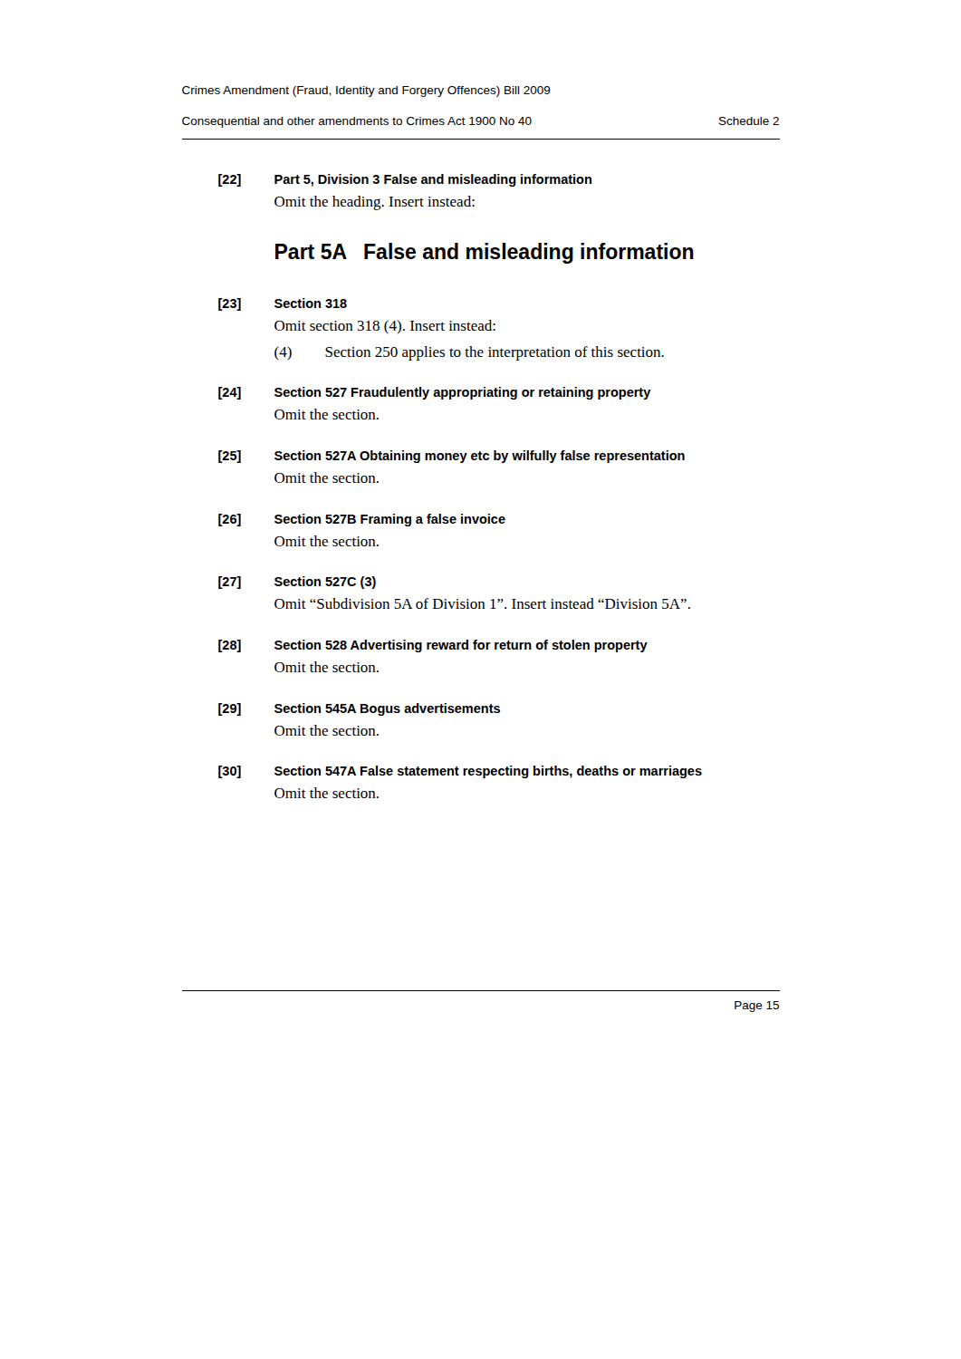Crimes Amendment (Fraud, Identity and Forgery Offences) Bill 2009
Consequential and other amendments to Crimes Act 1900 No 40 Schedule 2
[22]
Part 5, Division 3 False and misleading information
Omit the heading. Insert instead:
Part 5AFalse and misleading information
[23]
Section 318
Omit section 318 (4). Insert instead:
(4) Section 250 applies to the interpretation of this section.
[24]
Section 527 Fraudulently appropriating or retaining property
Omit the section.
[25]
Section 527A Obtaining money etc by wilfully false representation
Omit the section.
[26]
Section 527B Framing a false invoice
Omit the section.
[27]
Section 527C (3)
Omit “Subdivision 5A of Division 1”. Insert instead “Division 5A”.
[28]
Section 528 Advertising reward for return of stolen property
Omit the section.
[29]
Section 545A Bogus advertisements
Omit the section.
[30]
Section 547A False statement respecting births, deaths or marriages
Omit the section.
Page 15